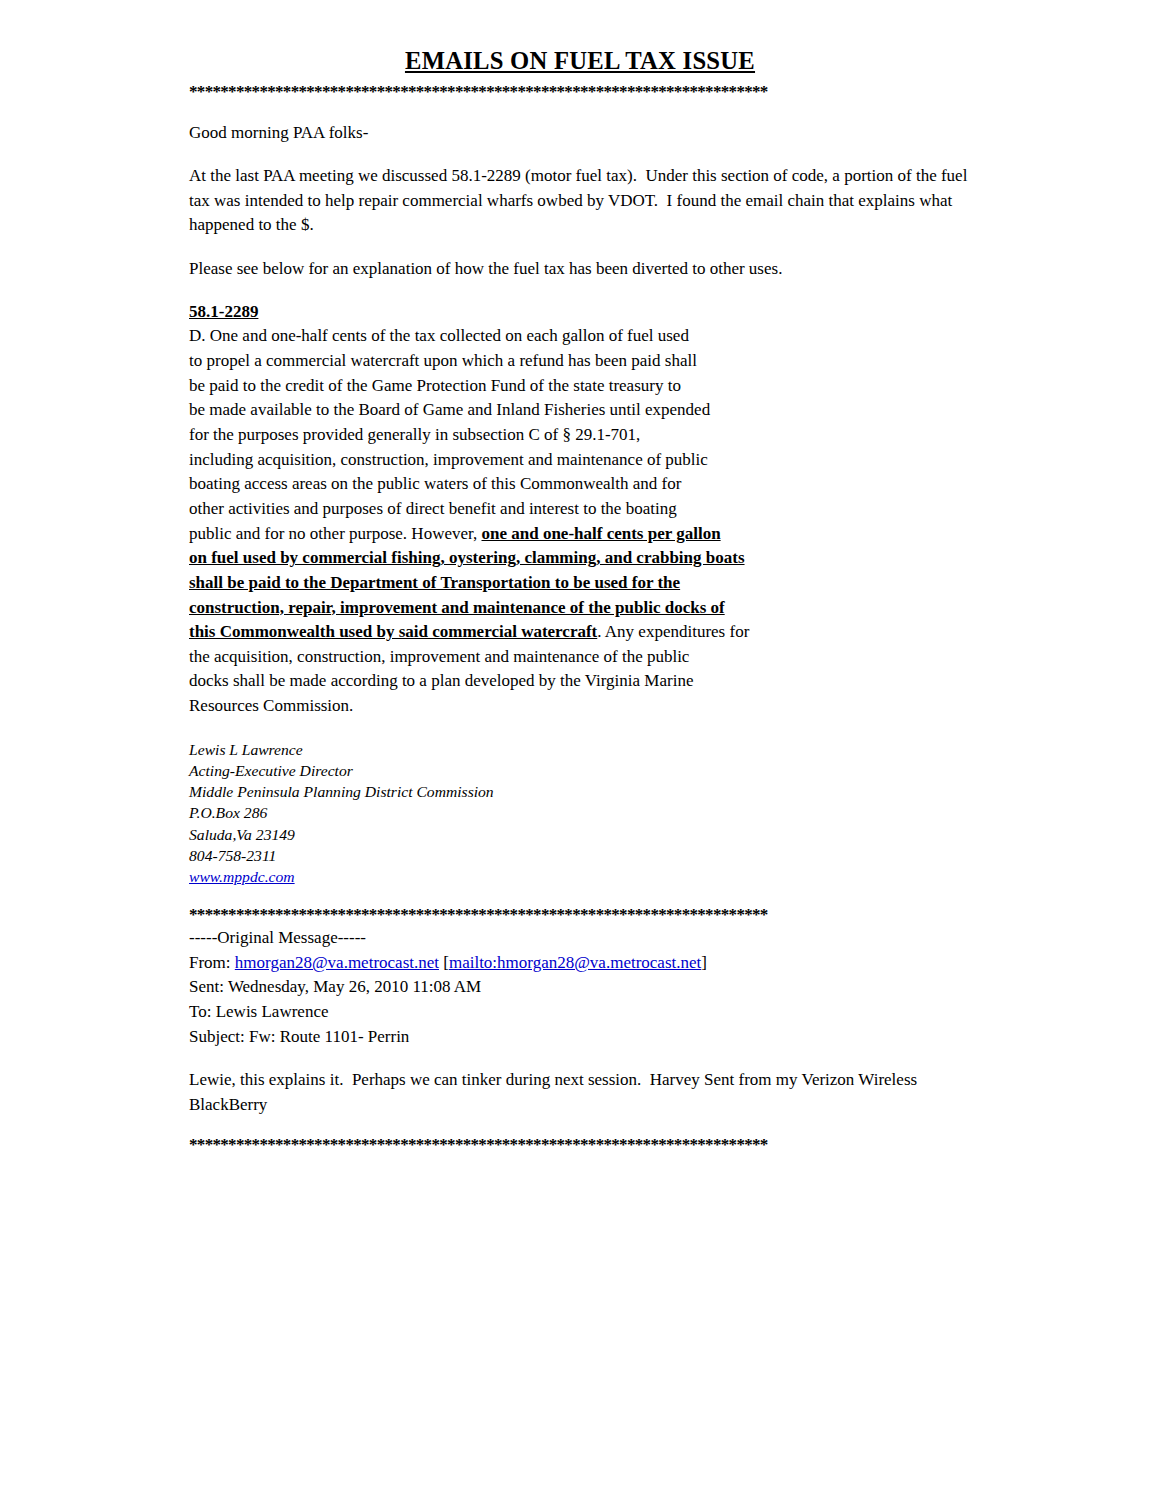EMAILS ON FUEL TAX ISSUE
**************************************************************************
Good morning PAA folks-
At the last PAA meeting we discussed 58.1-2289 (motor fuel tax). Under this section of code, a portion of the fuel tax was intended to help repair commercial wharfs owbed by VDOT. I found the email chain that explains what happened to the $.
Please see below for an explanation of how the fuel tax has been diverted to other uses.
58.1-2289
D. One and one-half cents of the tax collected on each gallon of fuel used
to propel a commercial watercraft upon which a refund has been paid shall
be paid to the credit of the Game Protection Fund of the state treasury to
be made available to the Board of Game and Inland Fisheries until expended
for the purposes provided generally in subsection C of § 29.1-701,
including acquisition, construction, improvement and maintenance of public
boating access areas on the public waters of this Commonwealth and for
other activities and purposes of direct benefit and interest to the boating
public and for no other purpose. However, one and one-half cents per gallon
on fuel used by commercial fishing, oystering, clamming, and crabbing boats
shall be paid to the Department of Transportation to be used for the
construction, repair, improvement and maintenance of the public docks of
this Commonwealth used by said commercial watercraft. Any expenditures for
the acquisition, construction, improvement and maintenance of the public
docks shall be made according to a plan developed by the Virginia Marine
Resources Commission.
Lewis L Lawrence
Acting-Executive Director
Middle Peninsula Planning District Commission
P.O.Box 286
Saluda,Va 23149
804-758-2311
www.mppdc.com
**************************************************************************
-----Original Message-----
From: hmorgan28@va.metrocast.net [mailto:hmorgan28@va.metrocast.net]
Sent: Wednesday, May 26, 2010 11:08 AM
To: Lewis Lawrence
Subject: Fw: Route 1101- Perrin
Lewie, this explains it. Perhaps we can tinker during next session. Harvey Sent from my Verizon Wireless BlackBerry
**************************************************************************